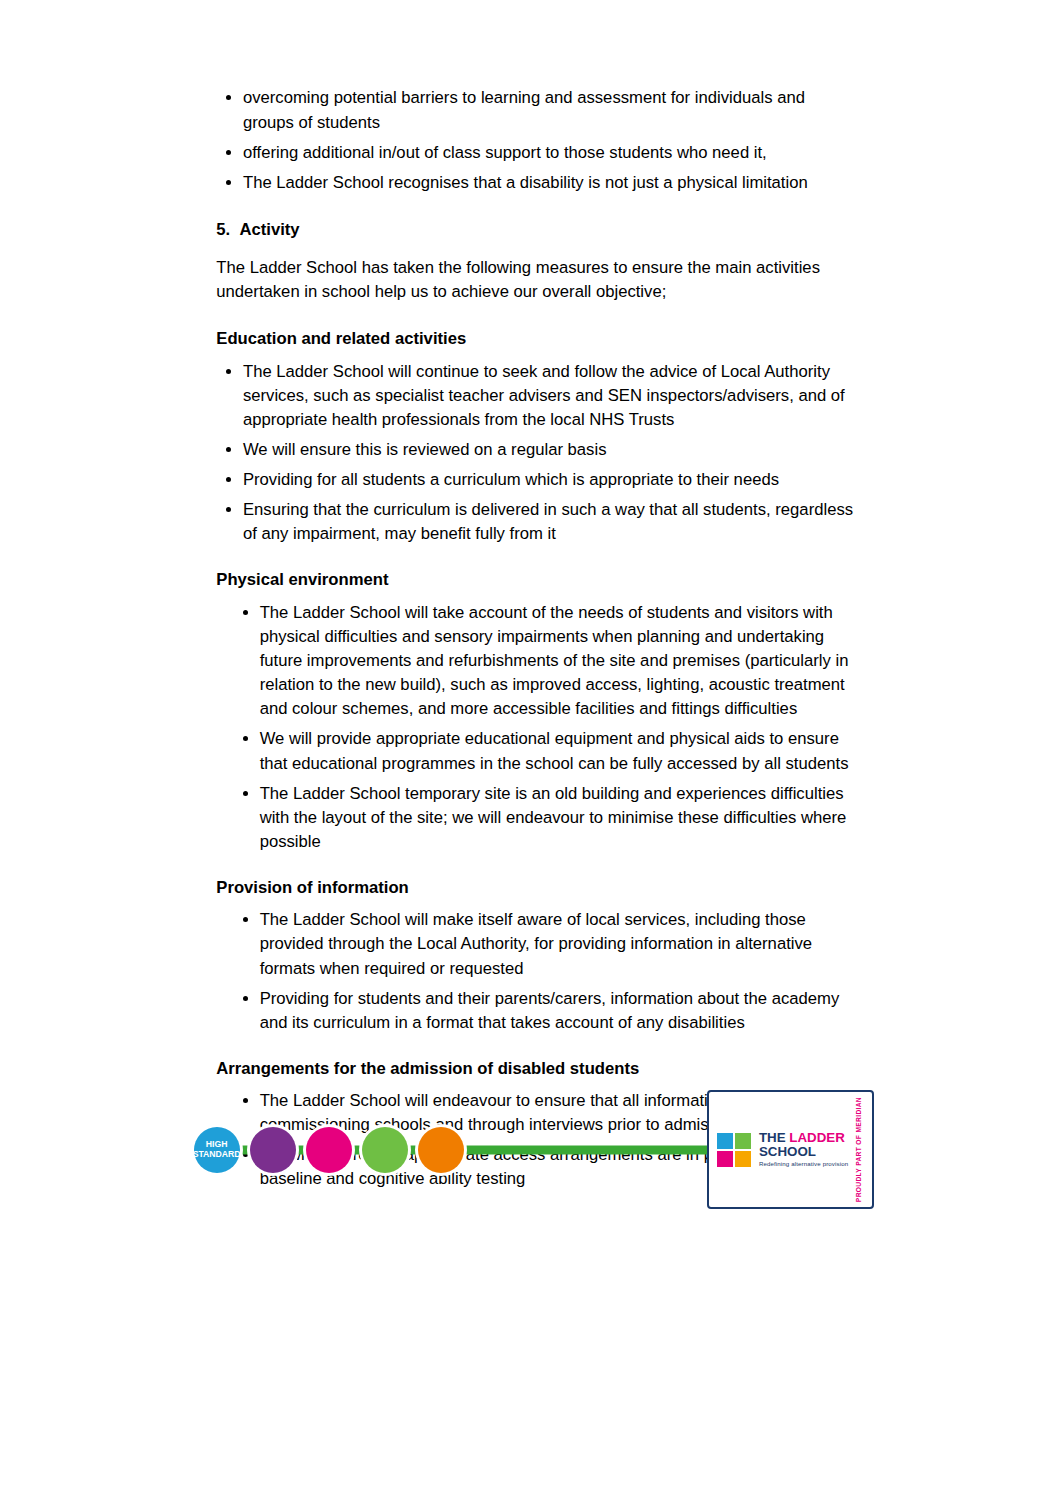overcoming potential barriers to learning and assessment for individuals and groups of students
offering additional in/out of class support to those students who need it,
The Ladder School recognises that a disability is not just a physical limitation
5. Activity
The Ladder School has taken the following measures to ensure the main activities undertaken in school help us to achieve our overall objective;
Education and related activities
The Ladder School will continue to seek and follow the advice of Local Authority services, such as specialist teacher advisers and SEN inspectors/advisers, and of appropriate health professionals from the local NHS Trusts
We will ensure this is reviewed on a regular basis
Providing for all students a curriculum which is appropriate to their needs
Ensuring that the curriculum is delivered in such a way that all students, regardless of any impairment, may benefit fully from it
Physical environment
The Ladder School will take account of the needs of students and visitors with physical difficulties and sensory impairments when planning and undertaking future improvements and refurbishments of the site and premises (particularly in relation to the new build), such as improved access, lighting, acoustic treatment and colour schemes, and more accessible facilities and fittings difficulties
We will provide appropriate educational equipment and physical aids to ensure that educational programmes in the school can be fully accessed by all students
The Ladder School temporary site is an old building and experiences difficulties with the layout of the site; we will endeavour to minimise these difficulties where possible
Provision of information
The Ladder School will make itself aware of local services, including those provided through the Local Authority, for providing information in alternative formats when required or requested
Providing for students and their parents/carers, information about the academy and its curriculum in a format that takes account of any disabilities
Arrangements for the admission of disabled students
The Ladder School will endeavour to ensure that all information is obtained from commissioning schools and through interviews prior to admission
We will ensure that appropriate access arrangements are in place for pre-entry baseline and cognitive ability testing
HIGH
STANDARD
THE LADDER
SCHOOL Redefining alternative provision
PROUDLY PART OF MERIDIAN